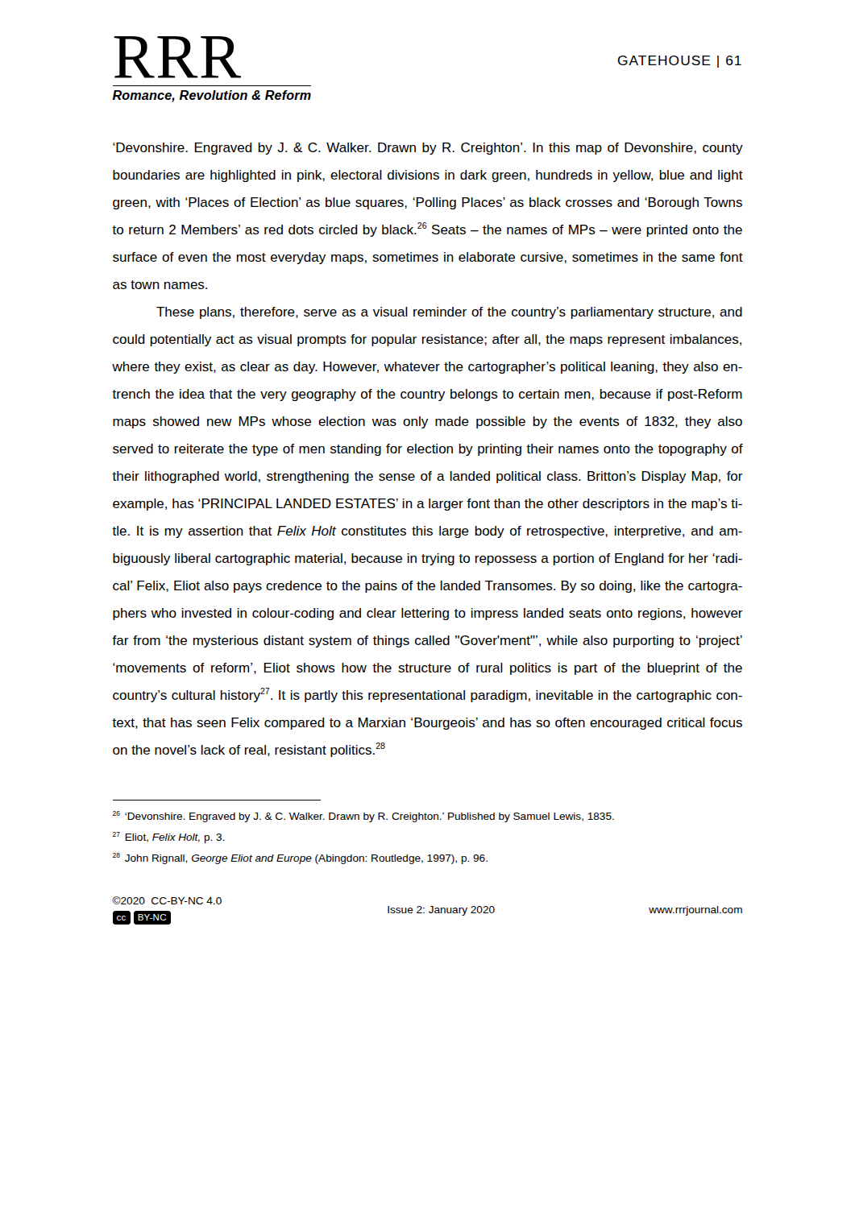RRR
Romance, Revolution & Reform
GATEHOUSE | 61
‘Devonshire. Engraved by J. & C. Walker. Drawn by R. Creighton’. In this map of Devonshire, county boundaries are highlighted in pink, electoral divisions in dark green, hundreds in yellow, blue and light green, with ‘Places of Election’ as blue squares, ‘Polling Places’ as black crosses and ‘Borough Towns to return 2 Members’ as red dots circled by black.26 Seats – the names of MPs – were printed onto the surface of even the most everyday maps, sometimes in elaborate cursive, sometimes in the same font as town names.
These plans, therefore, serve as a visual reminder of the country’s parliamentary structure, and could potentially act as visual prompts for popular resistance; after all, the maps represent imbalances, where they exist, as clear as day. However, whatever the cartographer’s political leaning, they also entrench the idea that the very geography of the country belongs to certain men, because if post-Reform maps showed new MPs whose election was only made possible by the events of 1832, they also served to reiterate the type of men standing for election by printing their names onto the topography of their lithographed world, strengthening the sense of a landed political class. Britton’s Display Map, for example, has ‘PRINCIPAL LANDED ESTATES’ in a larger font than the other descriptors in the map’s title. It is my assertion that Felix Holt constitutes this large body of retrospective, interpretive, and ambiguously liberal cartographic material, because in trying to repossess a portion of England for her ‘radical’ Felix, Eliot also pays credence to the pains of the landed Transomes. By so doing, like the cartographers who invested in colour-coding and clear lettering to impress landed seats onto regions, however far from ‘the mysterious distant system of things called "Gover'ment"’, while also purporting to ‘project’ ‘movements of reform’, Eliot shows how the structure of rural politics is part of the blueprint of the country’s cultural history27. It is partly this representational paradigm, inevitable in the cartographic context, that has seen Felix compared to a Marxian ‘Bourgeois’ and has so often encouraged critical focus on the novel’s lack of real, resistant politics.28
26 ‘Devonshire. Engraved by J. & C. Walker. Drawn by R. Creighton.’ Published by Samuel Lewis, 1835.
27 Eliot, Felix Holt, p. 3.
28 John Rignall, George Eliot and Europe (Abingdon: Routledge, 1997), p. 96.
©2020 CC-BY-NC 4.0
cc BY-NC
Issue 2: January 2020
www.rrrjournal.com